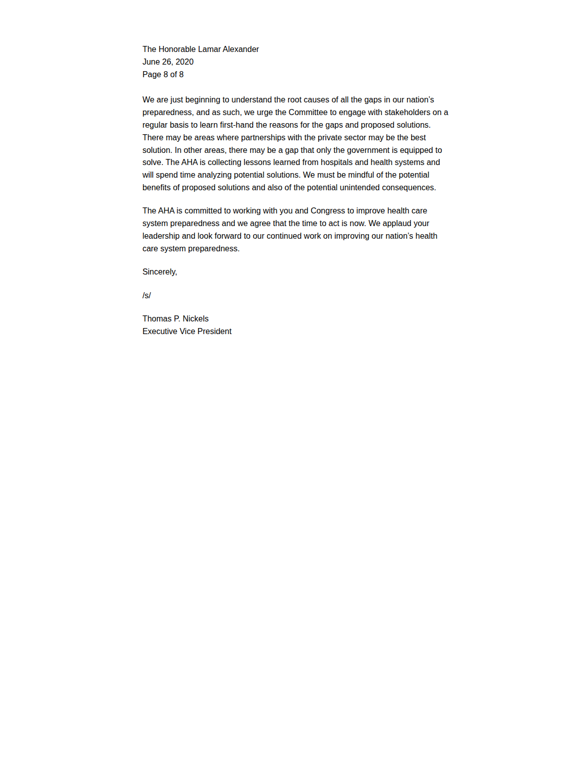The Honorable Lamar Alexander
June 26, 2020
Page 8 of 8
We are just beginning to understand the root causes of all the gaps in our nation’s preparedness, and as such, we urge the Committee to engage with stakeholders on a regular basis to learn first-hand the reasons for the gaps and proposed solutions. There may be areas where partnerships with the private sector may be the best solution. In other areas, there may be a gap that only the government is equipped to solve. The AHA is collecting lessons learned from hospitals and health systems and will spend time analyzing potential solutions. We must be mindful of the potential benefits of proposed solutions and also of the potential unintended consequences.
The AHA is committed to working with you and Congress to improve health care system preparedness and we agree that the time to act is now. We applaud your leadership and look forward to our continued work on improving our nation’s health care system preparedness.
Sincerely,
/s/
Thomas P. Nickels
Executive Vice President